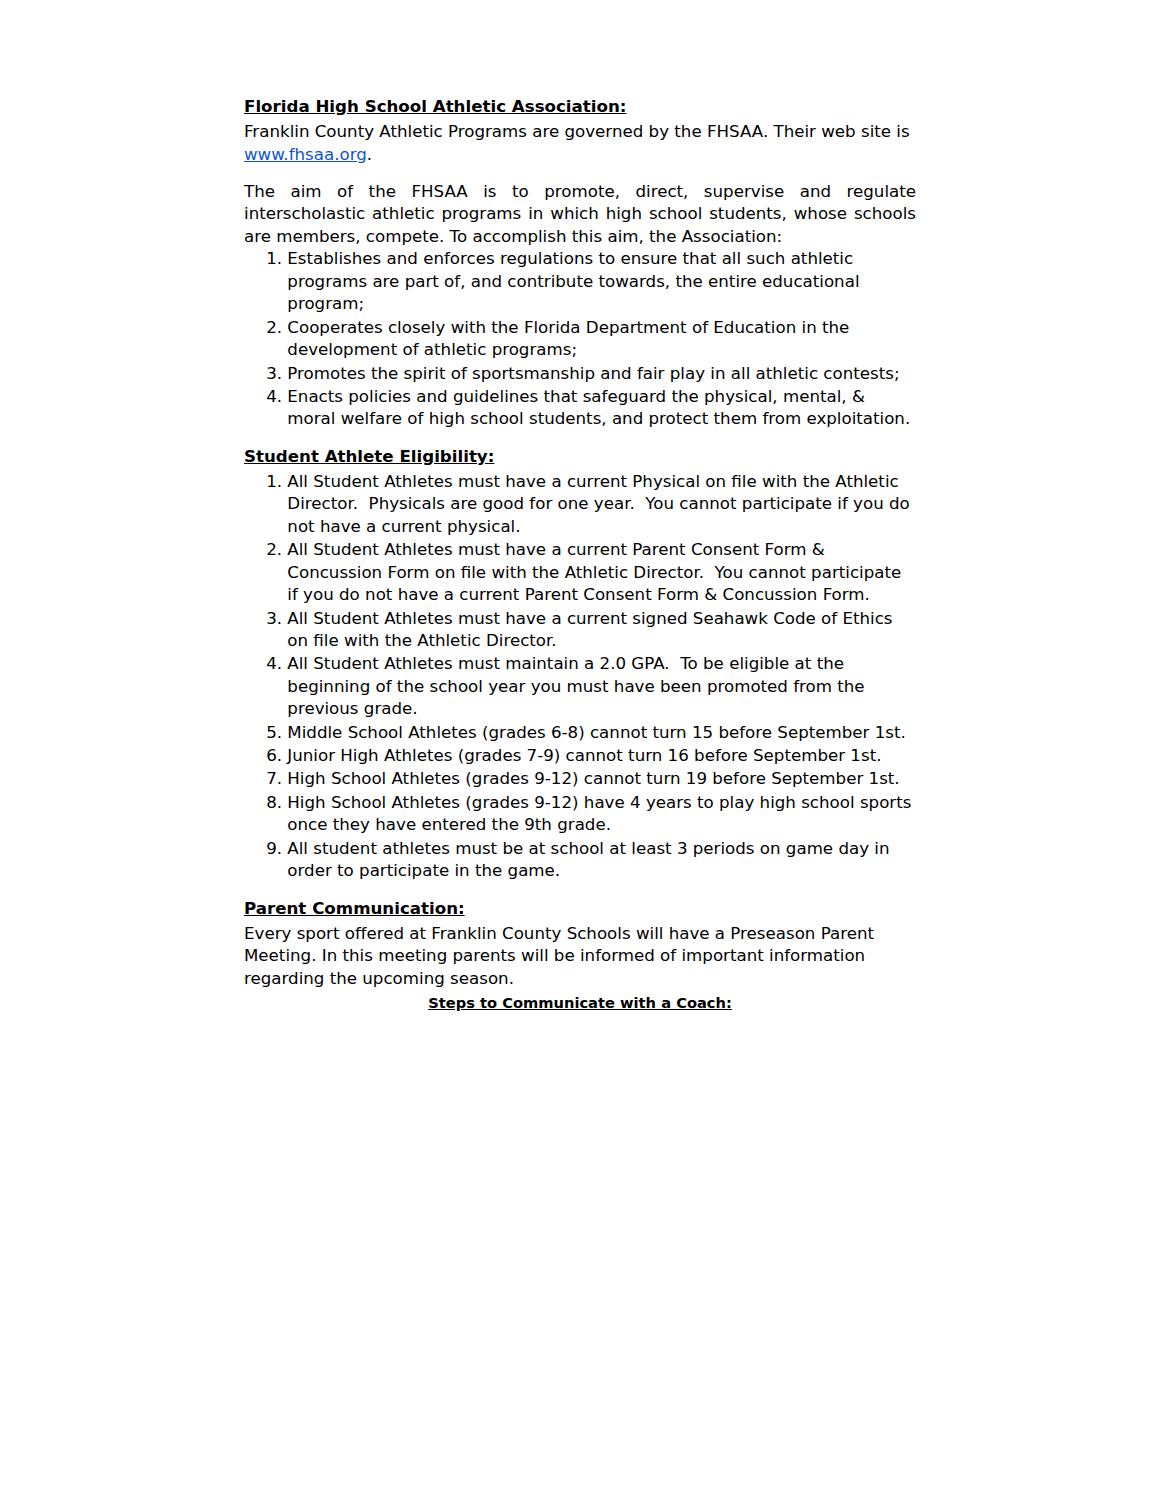Florida High School Athletic Association:
Franklin County Athletic Programs are governed by the FHSAA. Their web site is www.fhsaa.org.
The aim of the FHSAA is to promote, direct, supervise and regulate interscholastic athletic programs in which high school students, whose schools are members, compete. To accomplish this aim, the Association:
Establishes and enforces regulations to ensure that all such athletic programs are part of, and contribute towards, the entire educational program;
Cooperates closely with the Florida Department of Education in the development of athletic programs;
Promotes the spirit of sportsmanship and fair play in all athletic contests;
Enacts policies and guidelines that safeguard the physical, mental, & moral welfare of high school students, and protect them from exploitation.
Student Athlete Eligibility:
All Student Athletes must have a current Physical on file with the Athletic Director. Physicals are good for one year. You cannot participate if you do not have a current physical.
All Student Athletes must have a current Parent Consent Form & Concussion Form on file with the Athletic Director. You cannot participate if you do not have a current Parent Consent Form & Concussion Form.
All Student Athletes must have a current signed Seahawk Code of Ethics on file with the Athletic Director.
All Student Athletes must maintain a 2.0 GPA. To be eligible at the beginning of the school year you must have been promoted from the previous grade.
Middle School Athletes (grades 6-8) cannot turn 15 before September 1st.
Junior High Athletes (grades 7-9) cannot turn 16 before September 1st.
High School Athletes (grades 9-12) cannot turn 19 before September 1st.
High School Athletes (grades 9-12) have 4 years to play high school sports once they have entered the 9th grade.
All student athletes must be at school at least 3 periods on game day in order to participate in the game.
Parent Communication:
Every sport offered at Franklin County Schools will have a Preseason Parent Meeting. In this meeting parents will be informed of important information regarding the upcoming season.
Steps to Communicate with a Coach: